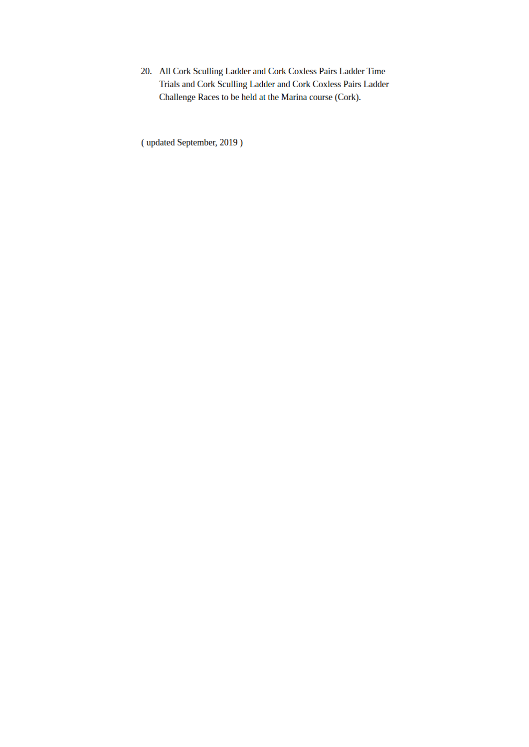20. All Cork Sculling Ladder and Cork Coxless Pairs Ladder Time Trials and Cork Sculling Ladder and Cork Coxless Pairs Ladder Challenge Races to be held at the Marina course (Cork).
( updated September, 2019 )